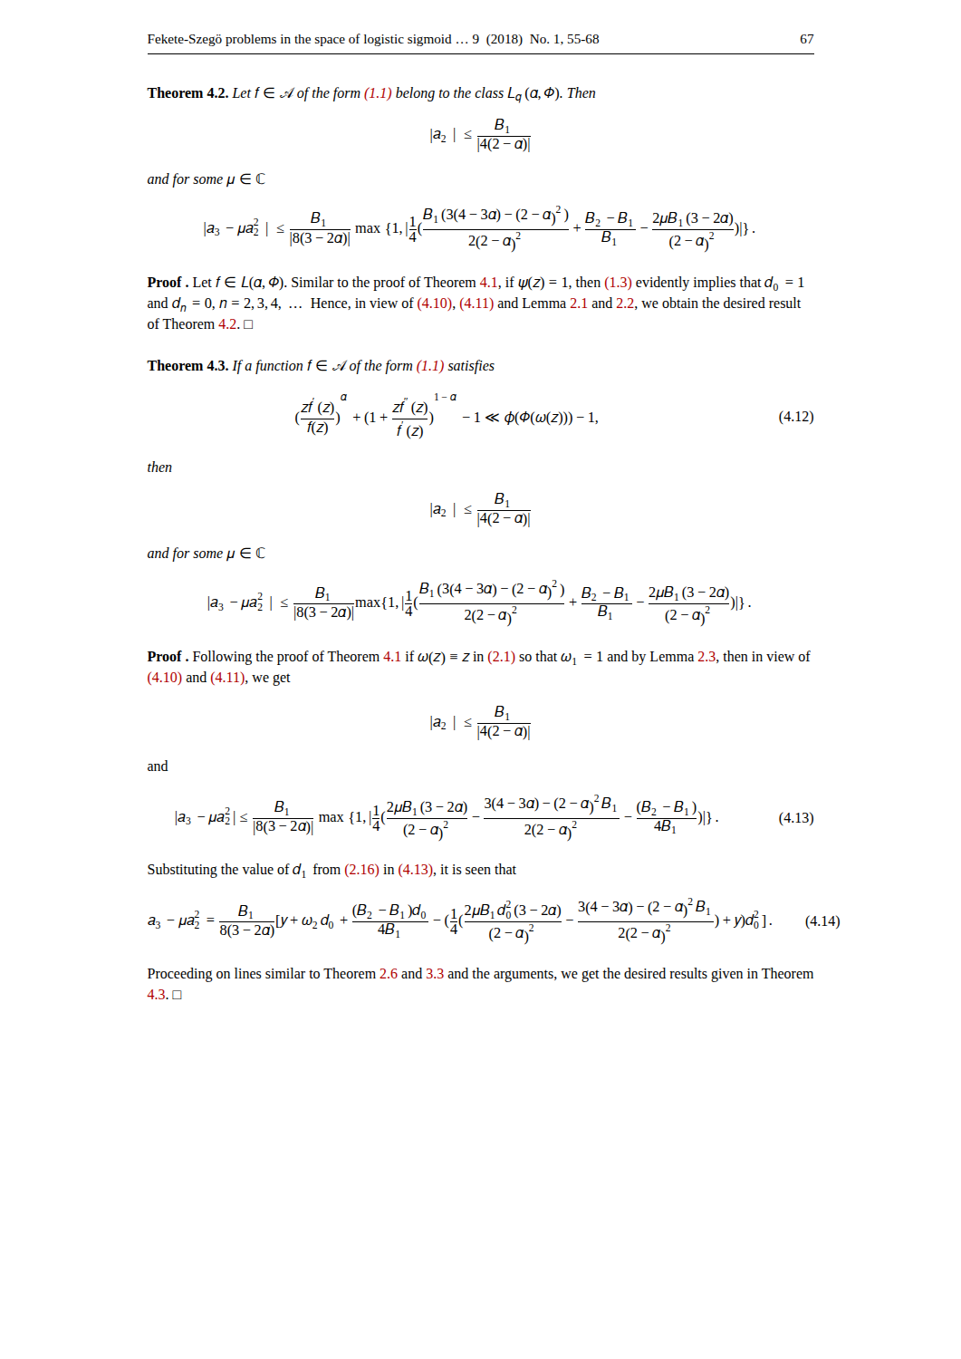Fekete-Szegö problems in the space of logistic sigmoid … 9 (2018) No. 1, 55-68 67
Theorem 4.2. Let f∈𝒜 of the form (1.1) belong to the class Lq(α,Φ). Then
|a2| ≤ B1 |4(2−α)|
and for some μ∈ℂ
|a3−μa22| ≤ B1 |8(3−2α)| max { 1, | 14 ( B1(3(4−3α)−(2−α)2) 2(2−α)2 + B2−B1 B1 − 2μB1(3−2α) (2−α)2 ) | } .
Proof . Let f∈L(α,Φ). Similar to the proof of Theorem 4.1, if ψ(z)=1, then (1.3) evidently implies that d0=1 and dn=0, n=2,3,4,… Hence, in view of (4.10), (4.11) and Lemma 2.1 and 2.2, we obtain the desired result of Theorem 4.2. □
Theorem 4.3. If a function f∈𝒜 of the form (1.1) satisfies
(zf′(z)f(z)) α + (1+zf″(z)f′(z)) 1−α −1 ≪ ϕ(Φ(ω(z)))−1,
(4.12)
then
|a2| ≤ B1 |4(2−α)|
and for some μ∈ℂ
|a3−μa22| ≤ B1 |8(3−2α)| max { 1, | 14 ( B1(3(4−3α)−(2−α)2) 2(2−α)2 + B2−B1 B1 − 2μB1(3−2α) (2−α)2 ) | } .
Proof . Following the proof of Theorem 4.1 if ω(z)≡z in (2.1) so that ω1=1 and by Lemma 2.3, then in view of (4.10) and (4.11), we get
|a2| ≤ B1 |4(2−α)|
and
|a3−μa22| ≤ B1 |8(3−2α)| max { 1, | 14 ( 2μB1(3−2α) (2−α)2 − 3(4−3α)−(2−α)2B1 2(2−α)2 − (B2−B1) 4B1 ) | } .
(4.13)
Substituting the value of d1 from (2.16) in (4.13), it is seen that
a3−μa22 = B1 8(3−2α) [ y+ω2d0 + (B2−B1)d0 4B1 − ( 14 ( 2μB1d02(3−2α) (2−α)2 − 3(4−3α)−(2−α)2B1 2(2−α)2 ) +y ) d02 ] .
(4.14)
Proceeding on lines similar to Theorem 2.6 and 3.3 and the arguments, we get the desired results given in Theorem 4.3. □